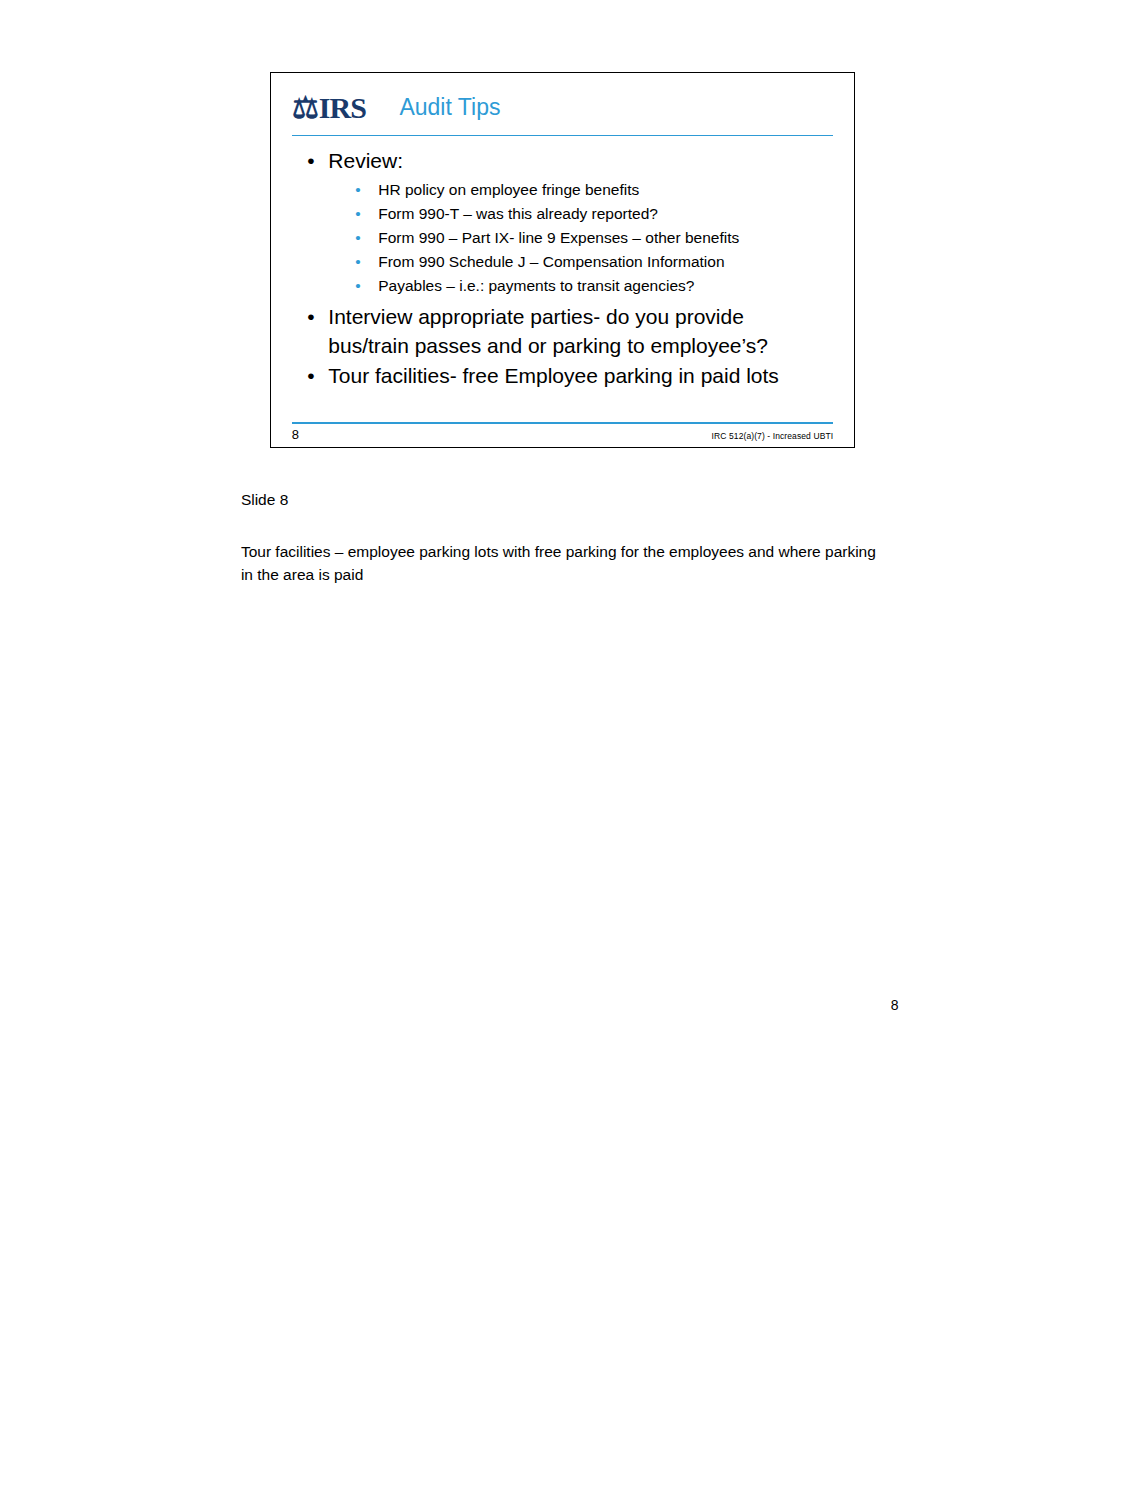⚖IRS Audit Tips
Review:
HR policy on employee fringe benefits
Form 990-T – was this already reported?
Form 990 – Part IX- line 9 Expenses – other benefits
From 990 Schedule J – Compensation Information
Payables – i.e.: payments to transit agencies?
Interview appropriate parties- do you provide bus/train passes and or parking to employee’s?
Tour facilities- free Employee parking in paid lots
8 IRC 512(a)(7) - Increased UBTI
Slide 8
Tour facilities – employee parking lots with free parking for the employees and where parking in the area is paid
8